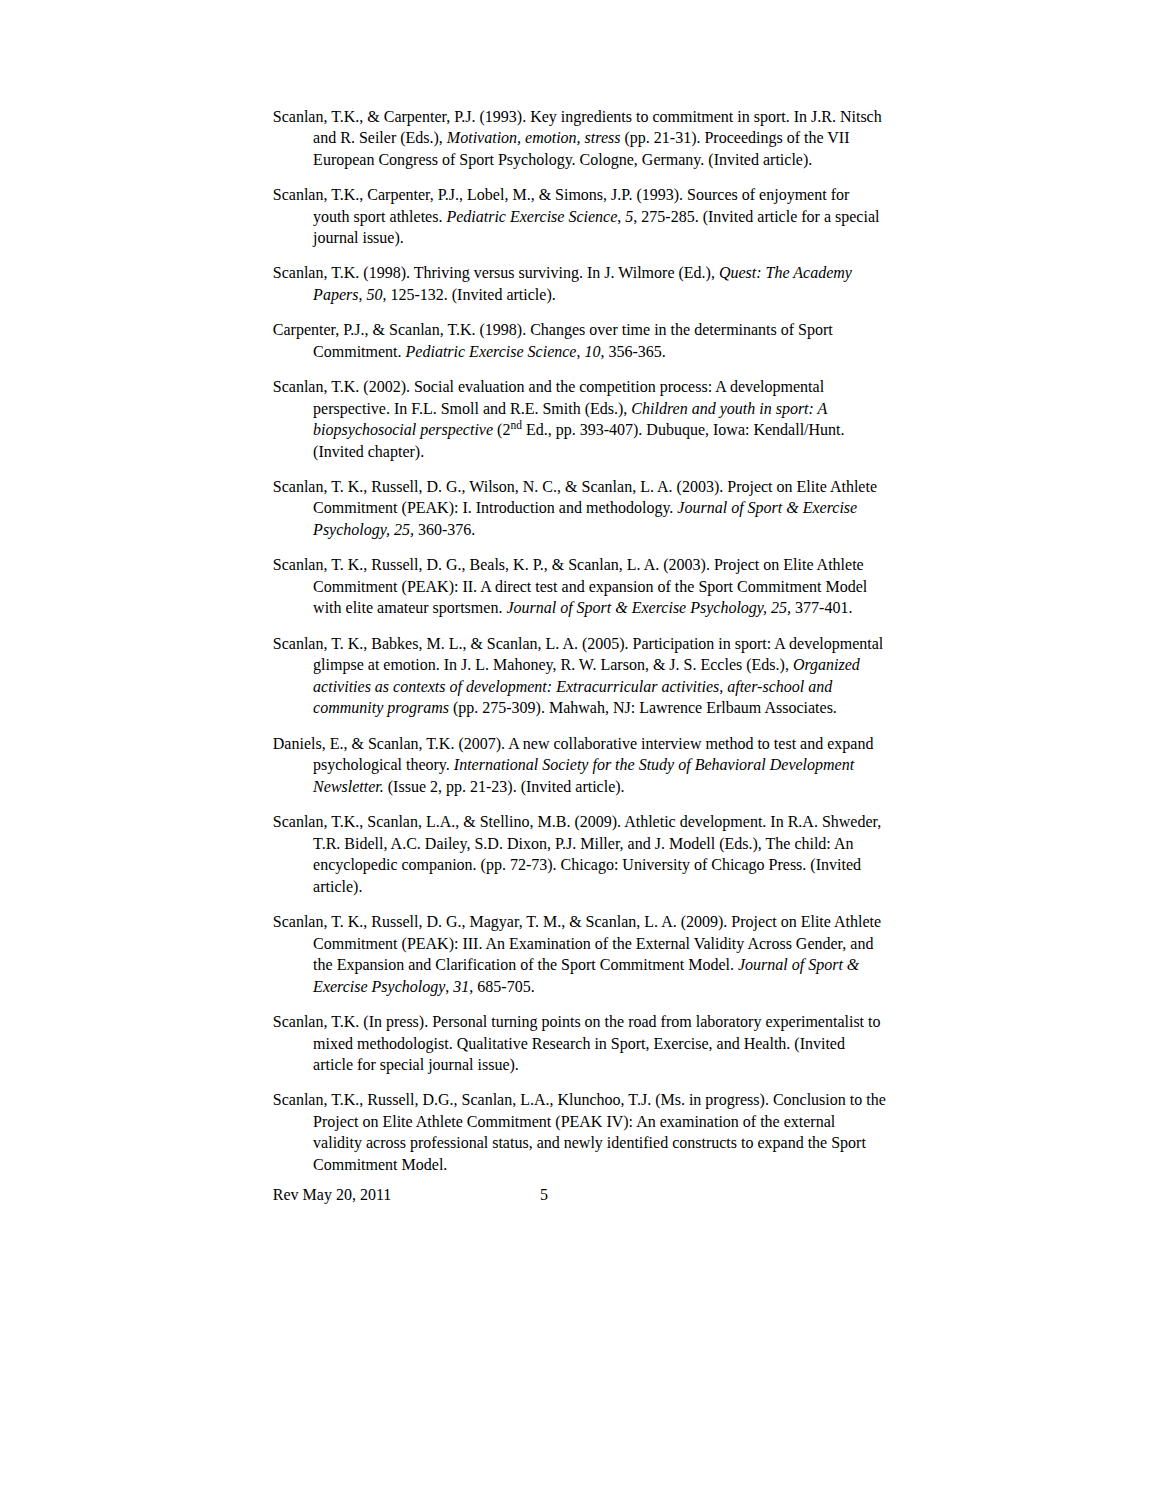Scanlan, T.K., & Carpenter, P.J. (1993). Key ingredients to commitment in sport. In J.R. Nitsch and R. Seiler (Eds.), Motivation, emotion, stress (pp. 21-31). Proceedings of the VII European Congress of Sport Psychology. Cologne, Germany. (Invited article).
Scanlan, T.K., Carpenter, P.J., Lobel, M., & Simons, J.P. (1993). Sources of enjoyment for youth sport athletes. Pediatric Exercise Science, 5, 275-285. (Invited article for a special journal issue).
Scanlan, T.K. (1998). Thriving versus surviving. In J. Wilmore (Ed.), Quest: The Academy Papers, 50, 125-132. (Invited article).
Carpenter, P.J., & Scanlan, T.K. (1998). Changes over time in the determinants of Sport Commitment. Pediatric Exercise Science, 10, 356-365.
Scanlan, T.K. (2002). Social evaluation and the competition process: A developmental perspective. In F.L. Smoll and R.E. Smith (Eds.), Children and youth in sport: A biopsychosocial perspective (2nd Ed., pp. 393-407). Dubuque, Iowa: Kendall/Hunt. (Invited chapter).
Scanlan, T. K., Russell, D. G., Wilson, N. C., & Scanlan, L. A. (2003). Project on Elite Athlete Commitment (PEAK): I. Introduction and methodology. Journal of Sport & Exercise Psychology, 25, 360-376.
Scanlan, T. K., Russell, D. G., Beals, K. P., & Scanlan, L. A. (2003). Project on Elite Athlete Commitment (PEAK): II. A direct test and expansion of the Sport Commitment Model with elite amateur sportsmen. Journal of Sport & Exercise Psychology, 25, 377-401.
Scanlan, T. K., Babkes, M. L., & Scanlan, L. A. (2005). Participation in sport: A developmental glimpse at emotion. In J. L. Mahoney, R. W. Larson, & J. S. Eccles (Eds.), Organized activities as contexts of development: Extracurricular activities, after-school and community programs (pp. 275-309). Mahwah, NJ: Lawrence Erlbaum Associates.
Daniels, E., & Scanlan, T.K. (2007). A new collaborative interview method to test and expand psychological theory. International Society for the Study of Behavioral Development Newsletter. (Issue 2, pp. 21-23). (Invited article).
Scanlan, T.K., Scanlan, L.A., & Stellino, M.B. (2009). Athletic development. In R.A. Shweder, T.R. Bidell, A.C. Dailey, S.D. Dixon, P.J. Miller, and J. Modell (Eds.), The child: An encyclopedic companion. (pp. 72-73). Chicago: University of Chicago Press. (Invited article).
Scanlan, T. K., Russell, D. G., Magyar, T. M., & Scanlan, L. A. (2009). Project on Elite Athlete Commitment (PEAK): III. An Examination of the External Validity Across Gender, and the Expansion and Clarification of the Sport Commitment Model. Journal of Sport & Exercise Psychology, 31, 685-705.
Scanlan, T.K. (In press). Personal turning points on the road from laboratory experimentalist to mixed methodologist. Qualitative Research in Sport, Exercise, and Health. (Invited article for special journal issue).
Scanlan, T.K., Russell, D.G., Scanlan, L.A., Klunchoo, T.J. (Ms. in progress). Conclusion to the Project on Elite Athlete Commitment (PEAK IV): An examination of the external validity across professional status, and newly identified constructs to expand the Sport Commitment Model.
Rev May 20, 2011 5